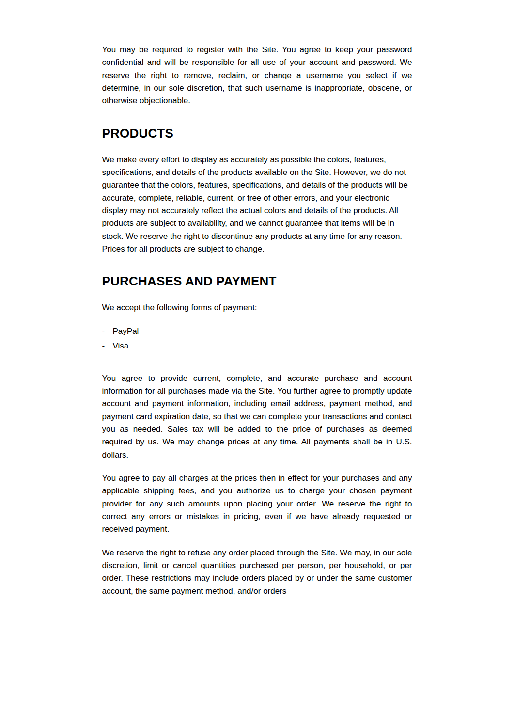You may be required to register with the Site. You agree to keep your password confidential and will be responsible for all use of your account and password. We reserve the right to remove, reclaim, or change a username you select if we determine, in our sole discretion, that such username is inappropriate, obscene, or otherwise objectionable.
PRODUCTS
We make every effort to display as accurately as possible the colors, features, specifications, and details of the products available on the Site. However, we do not guarantee that the colors, features, specifications, and details of the products will be accurate, complete, reliable, current, or free of other errors, and your electronic display may not accurately reflect the actual colors and details of the products. All products are subject to availability, and we cannot guarantee that items will be in stock. We reserve the right to discontinue any products at any time for any reason. Prices for all products are subject to change.
PURCHASES AND PAYMENT
We accept the following forms of payment:
PayPal
Visa
You agree to provide current, complete, and accurate purchase and account information for all purchases made via the Site. You further agree to promptly update account and payment information, including email address, payment method, and payment card expiration date, so that we can complete your transactions and contact you as needed. Sales tax will be added to the price of purchases as deemed required by us. We may change prices at any time. All payments shall be in U.S. dollars.
You agree to pay all charges at the prices then in effect for your purchases and any applicable shipping fees, and you authorize us to charge your chosen payment provider for any such amounts upon placing your order. We reserve the right to correct any errors or mistakes in pricing, even if we have already requested or received payment.
We reserve the right to refuse any order placed through the Site. We may, in our sole discretion, limit or cancel quantities purchased per person, per household, or per order. These restrictions may include orders placed by or under the same customer account, the same payment method, and/or orders